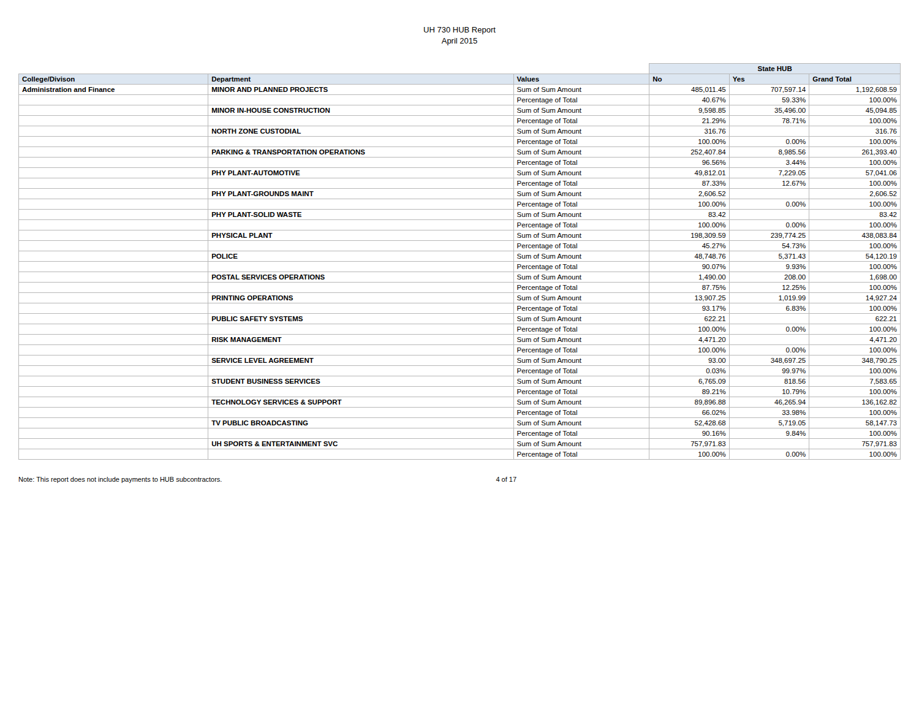UH 730 HUB Report
April 2015
| | State HUB |
| --- | --- |
| College/Divison | Department | Values | No | Yes | Grand Total |
| Administration and Finance | MINOR AND PLANNED PROJECTS | Sum of Sum Amount | 485,011.45 | 707,597.14 | 1,192,608.59 |
| | | Percentage of Total | 40.67% | 59.33% | 100.00% |
| | MINOR IN-HOUSE CONSTRUCTION | Sum of Sum Amount | 9,598.85 | 35,496.00 | 45,094.85 |
| | | Percentage of Total | 21.29% | 78.71% | 100.00% |
| | NORTH ZONE CUSTODIAL | Sum of Sum Amount | 316.76 | | 316.76 |
| | | Percentage of Total | 100.00% | 0.00% | 100.00% |
| | PARKING & TRANSPORTATION OPERATIONS | Sum of Sum Amount | 252,407.84 | 8,985.56 | 261,393.40 |
| | | Percentage of Total | 96.56% | 3.44% | 100.00% |
| | PHY PLANT-AUTOMOTIVE | Sum of Sum Amount | 49,812.01 | 7,229.05 | 57,041.06 |
| | | Percentage of Total | 87.33% | 12.67% | 100.00% |
| | PHY PLANT-GROUNDS MAINT | Sum of Sum Amount | 2,606.52 | | 2,606.52 |
| | | Percentage of Total | 100.00% | 0.00% | 100.00% |
| | PHY PLANT-SOLID WASTE | Sum of Sum Amount | 83.42 | | 83.42 |
| | | Percentage of Total | 100.00% | 0.00% | 100.00% |
| | PHYSICAL PLANT | Sum of Sum Amount | 198,309.59 | 239,774.25 | 438,083.84 |
| | | Percentage of Total | 45.27% | 54.73% | 100.00% |
| | POLICE | Sum of Sum Amount | 48,748.76 | 5,371.43 | 54,120.19 |
| | | Percentage of Total | 90.07% | 9.93% | 100.00% |
| | POSTAL SERVICES OPERATIONS | Sum of Sum Amount | 1,490.00 | 208.00 | 1,698.00 |
| | | Percentage of Total | 87.75% | 12.25% | 100.00% |
| | PRINTING OPERATIONS | Sum of Sum Amount | 13,907.25 | 1,019.99 | 14,927.24 |
| | | Percentage of Total | 93.17% | 6.83% | 100.00% |
| | PUBLIC SAFETY SYSTEMS | Sum of Sum Amount | 622.21 | | 622.21 |
| | | Percentage of Total | 100.00% | 0.00% | 100.00% |
| | RISK MANAGEMENT | Sum of Sum Amount | 4,471.20 | | 4,471.20 |
| | | Percentage of Total | 100.00% | 0.00% | 100.00% |
| | SERVICE LEVEL AGREEMENT | Sum of Sum Amount | 93.00 | 348,697.25 | 348,790.25 |
| | | Percentage of Total | 0.03% | 99.97% | 100.00% |
| | STUDENT BUSINESS SERVICES | Sum of Sum Amount | 6,765.09 | 818.56 | 7,583.65 |
| | | Percentage of Total | 89.21% | 10.79% | 100.00% |
| | TECHNOLOGY SERVICES & SUPPORT | Sum of Sum Amount | 89,896.88 | 46,265.94 | 136,162.82 |
| | | Percentage of Total | 66.02% | 33.98% | 100.00% |
| | TV PUBLIC BROADCASTING | Sum of Sum Amount | 52,428.68 | 5,719.05 | 58,147.73 |
| | | Percentage of Total | 90.16% | 9.84% | 100.00% |
| | UH SPORTS & ENTERTAINMENT SVC | Sum of Sum Amount | 757,971.83 | | 757,971.83 |
| | | Percentage of Total | 100.00% | 0.00% | 100.00% |
Note: This report does not include payments to HUB subcontractors.
4 of 17